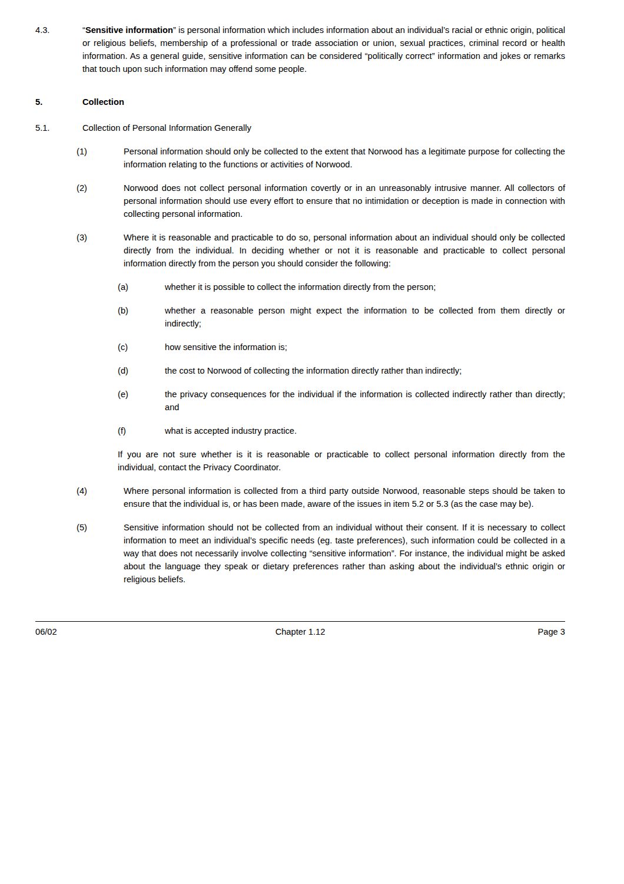4.3.
“Sensitive information” is personal information which includes information about an individual’s racial or ethnic origin, political or religious beliefs, membership of a professional or trade association or union, sexual practices, criminal record or health information. As a general guide, sensitive information can be considered “politically correct” information and jokes or remarks that touch upon such information may offend some people.
5.
Collection
5.1.
Collection of Personal Information Generally
(1)
Personal information should only be collected to the extent that Norwood has a legitimate purpose for collecting the information relating to the functions or activities of Norwood.
(2)
Norwood does not collect personal information covertly or in an unreasonably intrusive manner. All collectors of personal information should use every effort to ensure that no intimidation or deception is made in connection with collecting personal information.
(3)
Where it is reasonable and practicable to do so, personal information about an individual should only be collected directly from the individual. In deciding whether or not it is reasonable and practicable to collect personal information directly from the person you should consider the following:
(a)
whether it is possible to collect the information directly from the person;
(b)
whether a reasonable person might expect the information to be collected from them directly or indirectly;
(c)
how sensitive the information is;
(d)
the cost to Norwood of collecting the information directly rather than indirectly;
(e)
the privacy consequences for the individual if the information is collected indirectly rather than directly; and
(f)
what is accepted industry practice.
If you are not sure whether is it is reasonable or practicable to collect personal information directly from the individual, contact the Privacy Coordinator.
(4)
Where personal information is collected from a third party outside Norwood, reasonable steps should be taken to ensure that the individual is, or has been made, aware of the issues in item 5.2 or 5.3 (as the case may be).
(5)
Sensitive information should not be collected from an individual without their consent. If it is necessary to collect information to meet an individual’s specific needs (eg. taste preferences), such information could be collected in a way that does not necessarily involve collecting “sensitive information”. For instance, the individual might be asked about the language they speak or dietary preferences rather than asking about the individual’s ethnic origin or religious beliefs.
06/02
Chapter 1.12
Page 3